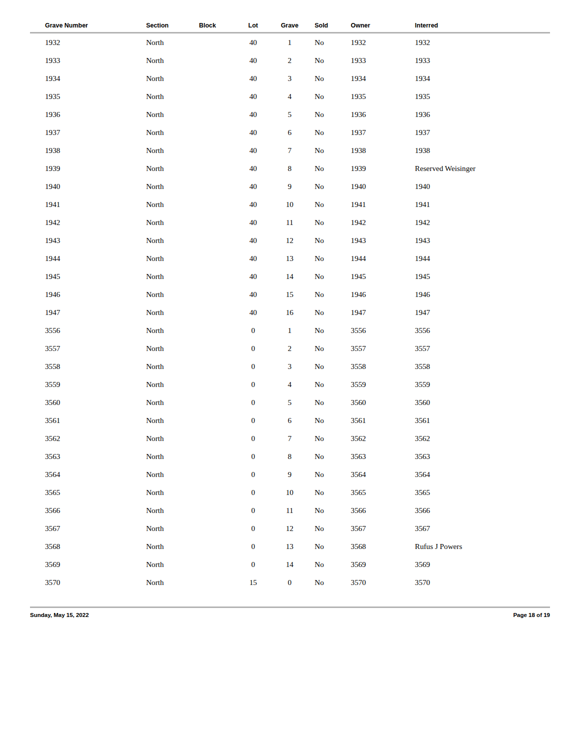| Grave Number | Section | Block | Lot | Grave | Sold | Owner | Interred |
| --- | --- | --- | --- | --- | --- | --- | --- |
| 1932 | North | | 40 | 1 | No | 1932 | 1932 |
| 1933 | North | | 40 | 2 | No | 1933 | 1933 |
| 1934 | North | | 40 | 3 | No | 1934 | 1934 |
| 1935 | North | | 40 | 4 | No | 1935 | 1935 |
| 1936 | North | | 40 | 5 | No | 1936 | 1936 |
| 1937 | North | | 40 | 6 | No | 1937 | 1937 |
| 1938 | North | | 40 | 7 | No | 1938 | 1938 |
| 1939 | North | | 40 | 8 | No | 1939 | Reserved Weisinger |
| 1940 | North | | 40 | 9 | No | 1940 | 1940 |
| 1941 | North | | 40 | 10 | No | 1941 | 1941 |
| 1942 | North | | 40 | 11 | No | 1942 | 1942 |
| 1943 | North | | 40 | 12 | No | 1943 | 1943 |
| 1944 | North | | 40 | 13 | No | 1944 | 1944 |
| 1945 | North | | 40 | 14 | No | 1945 | 1945 |
| 1946 | North | | 40 | 15 | No | 1946 | 1946 |
| 1947 | North | | 40 | 16 | No | 1947 | 1947 |
| 3556 | North | | 0 | 1 | No | 3556 | 3556 |
| 3557 | North | | 0 | 2 | No | 3557 | 3557 |
| 3558 | North | | 0 | 3 | No | 3558 | 3558 |
| 3559 | North | | 0 | 4 | No | 3559 | 3559 |
| 3560 | North | | 0 | 5 | No | 3560 | 3560 |
| 3561 | North | | 0 | 6 | No | 3561 | 3561 |
| 3562 | North | | 0 | 7 | No | 3562 | 3562 |
| 3563 | North | | 0 | 8 | No | 3563 | 3563 |
| 3564 | North | | 0 | 9 | No | 3564 | 3564 |
| 3565 | North | | 0 | 10 | No | 3565 | 3565 |
| 3566 | North | | 0 | 11 | No | 3566 | 3566 |
| 3567 | North | | 0 | 12 | No | 3567 | 3567 |
| 3568 | North | | 0 | 13 | No | 3568 | Rufus J Powers |
| 3569 | North | | 0 | 14 | No | 3569 | 3569 |
| 3570 | North | | 15 | 0 | No | 3570 | 3570 |
Sunday, May 15, 2022 Page 18 of 19